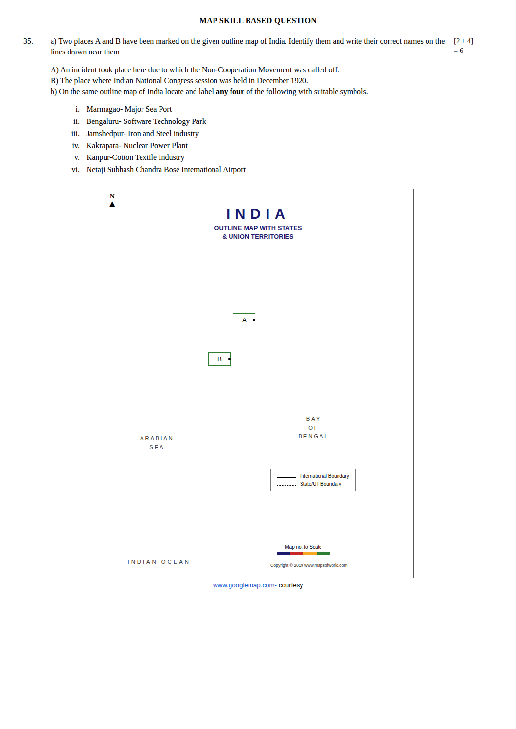MAP SKILL BASED QUESTION
35.
a) Two places A and B have been marked on the given outline map of India. Identify them and write their correct names on the lines drawn near them
A) An incident took place here due to which the Non-Cooperation Movement was called off.
B) The place where Indian National Congress session was held in December 1920.
b) On the same outline map of India locate and label any four of the following with suitable symbols.
Marmagao- Major Sea Port
Bengaluru- Software Technology Park
Jamshedpur- Iron and Steel industry
Kakrapara- Nuclear Power Plant
Kanpur-Cotton Textile Industry
Netaji Subhash Chandra Bose International Airport
[2 + 4]
= 6
N ▲
INDIA
OUTLINE MAP WITH STATES
& UNION TERRITORIES
A
B
ARABIAN
SEA
BAY
OF
BENGAL
INDIAN OCEAN
| | International Boundary |
| | State/UT Boundary |
Map not to Scale
Copyright © 2019 www.mapsofworld.com
www.googlemap.com- courtesy